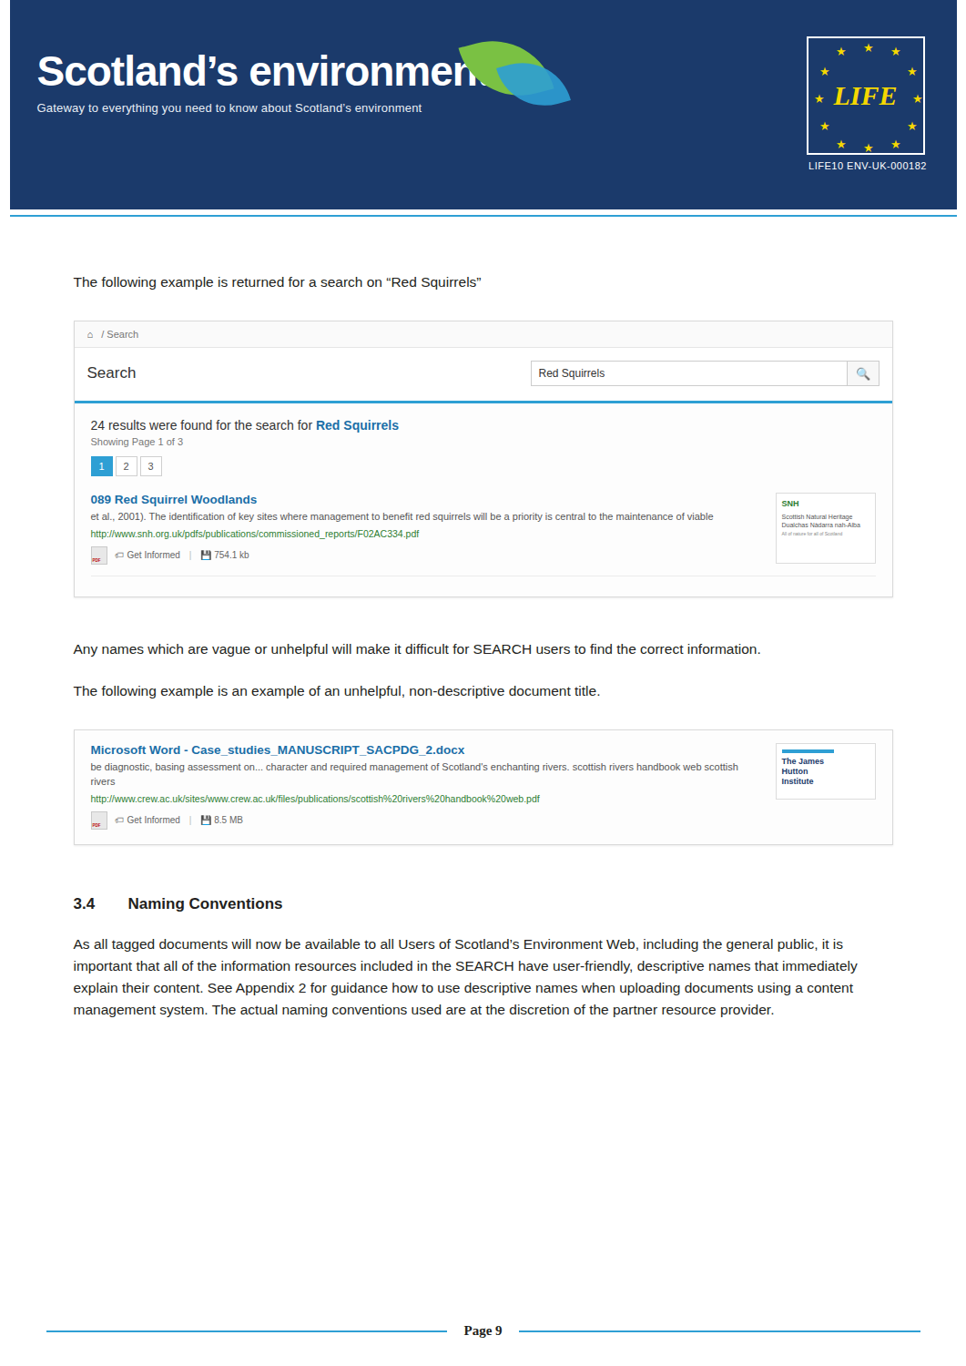Scotland’s environment
Gateway to everything you need to know about Scotland’s environment
★ ★ ★ ★ ★ ★ ★ ★ ★ ★ ★ ★ LIFE
LIFE10 ENV-UK-000182
The following example is returned for a search on “Red Squirrels”
⌂ / Search
Search
Red Squirrels
🔍
24 results were found for the search for Red Squirrels
Showing Page 1 of 3
123
089 Red Squirrel Woodlands
et al., 2001). The identification of key sites where management to benefit red squirrels will be a priority is central to the maintenance of viable
http://www.snh.org.uk/pdfs/publications/commissioned_reports/F02AC334.pdf
🏷 Get Informed | 💾 754.1 kb
SNH
Scottish Natural Heritage
Dualchas Nàdarra nah-Alba
All of nature for all of Scotland
Any names which are vague or unhelpful will make it difficult for SEARCH users to find the correct information.
The following example is an example of an unhelpful, non-descriptive document title.
Microsoft Word - Case_studies_MANUSCRIPT_SACPDG_2.docx
be diagnostic, basing assessment on... character and required management of Scotland's enchanting rivers. scottish rivers handbook web scottish rivers
http://www.crew.ac.uk/sites/www.crew.ac.uk/files/publications/scottish%20rivers%20handbook%20web.pdf
🏷 Get Informed | 💾 8.5 MB
The James
Hutton
Institute
3.4 Naming Conventions
As all tagged documents will now be available to all Users of Scotland’s Environment Web, including the general public, it is important that all of the information resources included in the SEARCH have user-friendly, descriptive names that immediately explain their content. See Appendix 2 for guidance how to use descriptive names when uploading documents using a content management system. The actual naming conventions used are at the discretion of the partner resource provider.
Page 9